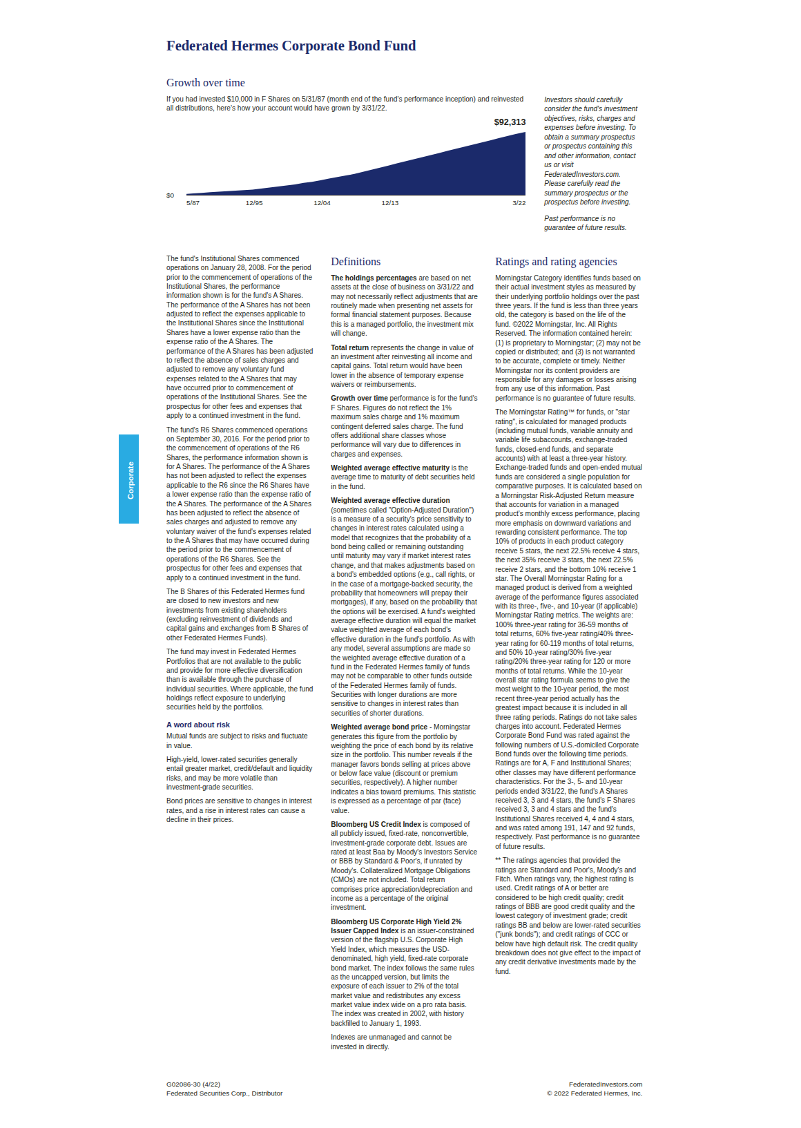Corporate
Federated Hermes Corporate Bond Fund
Growth over time
If you had invested $10,000 in F Shares on 5/31/87 (month end of the fund's performance inception) and reinvested all distributions, here's how your account would have grown by 3/31/22.
$92,313
$0
5/87 12/95 12/04 12/13 3/22
Investors should carefully consider the fund's investment objectives, risks, charges and expenses before investing. To obtain a summary prospectus or prospectus containing this and other information, contact us or visit FederatedInvestors.com. Please carefully read the summary prospectus or the prospectus before investing.
Past performance is no guarantee of future results.
The fund's Institutional Shares commenced operations on January 28, 2008. For the period prior to the commencement of operations of the Institutional Shares, the performance information shown is for the fund's A Shares. The performance of the A Shares has not been adjusted to reflect the expenses applicable to the Institutional Shares since the Institutional Shares have a lower expense ratio than the expense ratio of the A Shares. The performance of the A Shares has been adjusted to reflect the absence of sales charges and adjusted to remove any voluntary fund expenses related to the A Shares that may have occurred prior to commencement of operations of the Institutional Shares. See the prospectus for other fees and expenses that apply to a continued investment in the fund.
The fund's R6 Shares commenced operations on September 30, 2016. For the period prior to the commencement of operations of the R6 Shares, the performance information shown is for A Shares. The performance of the A Shares has not been adjusted to reflect the expenses applicable to the R6 since the R6 Shares have a lower expense ratio than the expense ratio of the A Shares. The performance of the A Shares has been adjusted to reflect the absence of sales charges and adjusted to remove any voluntary waiver of the fund's expenses related to the A Shares that may have occurred during the period prior to the commencement of operations of the R6 Shares. See the prospectus for other fees and expenses that apply to a continued investment in the fund.
The B Shares of this Federated Hermes fund are closed to new investors and new investments from existing shareholders (excluding reinvestment of dividends and capital gains and exchanges from B Shares of other Federated Hermes Funds).
The fund may invest in Federated Hermes Portfolios that are not available to the public and provide for more effective diversification than is available through the purchase of individual securities. Where applicable, the fund holdings reflect exposure to underlying securities held by the portfolios.
A word about risk
Mutual funds are subject to risks and fluctuate in value.
High-yield, lower-rated securities generally entail greater market, credit/default and liquidity risks, and may be more volatile than investment-grade securities.
Bond prices are sensitive to changes in interest rates, and a rise in interest rates can cause a decline in their prices.
Definitions
The holdings percentages are based on net assets at the close of business on 3/31/22 and may not necessarily reflect adjustments that are routinely made when presenting net assets for formal financial statement purposes. Because this is a managed portfolio, the investment mix will change.
Total return represents the change in value of an investment after reinvesting all income and capital gains. Total return would have been lower in the absence of temporary expense waivers or reimbursements.
Growth over time performance is for the fund's F Shares. Figures do not reflect the 1% maximum sales charge and 1% maximum contingent deferred sales charge. The fund offers additional share classes whose performance will vary due to differences in charges and expenses.
Weighted average effective maturity is the average time to maturity of debt securities held in the fund.
Weighted average effective duration (sometimes called "Option-Adjusted Duration") is a measure of a security's price sensitivity to changes in interest rates calculated using a model that recognizes that the probability of a bond being called or remaining outstanding until maturity may vary if market interest rates change, and that makes adjustments based on a bond's embedded options (e.g., call rights, or in the case of a mortgage-backed security, the probability that homeowners will prepay their mortgages), if any, based on the probability that the options will be exercised. A fund's weighted average effective duration will equal the market value weighted average of each bond's effective duration in the fund's portfolio. As with any model, several assumptions are made so the weighted average effective duration of a fund in the Federated Hermes family of funds may not be comparable to other funds outside of the Federated Hermes family of funds. Securities with longer durations are more sensitive to changes in interest rates than securities of shorter durations.
Weighted average bond price - Morningstar generates this figure from the portfolio by weighting the price of each bond by its relative size in the portfolio. This number reveals if the manager favors bonds selling at prices above or below face value (discount or premium securities, respectively). A higher number indicates a bias toward premiums. This statistic is expressed as a percentage of par (face) value.
Bloomberg US Credit Index is composed of all publicly issued, fixed-rate, nonconvertible, investment-grade corporate debt. Issues are rated at least Baa by Moody's Investors Service or BBB by Standard & Poor's, if unrated by Moody's. Collateralized Mortgage Obligations (CMOs) are not included. Total return comprises price appreciation/depreciation and income as a percentage of the original investment.
Bloomberg US Corporate High Yield 2% Issuer Capped Index is an issuer-constrained version of the flagship U.S. Corporate High Yield Index, which measures the USD-denominated, high yield, fixed-rate corporate bond market. The index follows the same rules as the uncapped version, but limits the exposure of each issuer to 2% of the total market value and redistributes any excess market value index wide on a pro rata basis. The index was created in 2002, with history backfilled to January 1, 1993.
Indexes are unmanaged and cannot be invested in directly.
Ratings and rating agencies
Morningstar Category identifies funds based on their actual investment styles as measured by their underlying portfolio holdings over the past three years. If the fund is less than three years old, the category is based on the life of the fund. ©2022 Morningstar, Inc. All Rights Reserved. The information contained herein: (1) is proprietary to Morningstar; (2) may not be copied or distributed; and (3) is not warranted to be accurate, complete or timely. Neither Morningstar nor its content providers are responsible for any damages or losses arising from any use of this information. Past performance is no guarantee of future results.
The Morningstar Rating™ for funds, or "star rating", is calculated for managed products (including mutual funds, variable annuity and variable life subaccounts, exchange-traded funds, closed-end funds, and separate accounts) with at least a three-year history. Exchange-traded funds and open-ended mutual funds are considered a single population for comparative purposes. It is calculated based on a Morningstar Risk-Adjusted Return measure that accounts for variation in a managed product's monthly excess performance, placing more emphasis on downward variations and rewarding consistent performance. The top 10% of products in each product category receive 5 stars, the next 22.5% receive 4 stars, the next 35% receive 3 stars, the next 22.5% receive 2 stars, and the bottom 10% receive 1 star. The Overall Morningstar Rating for a managed product is derived from a weighted average of the performance figures associated with its three-, five-, and 10-year (if applicable) Morningstar Rating metrics. The weights are: 100% three-year rating for 36-59 months of total returns, 60% five-year rating/40% three-year rating for 60-119 months of total returns, and 50% 10-year rating/30% five-year rating/20% three-year rating for 120 or more months of total returns. While the 10-year overall star rating formula seems to give the most weight to the 10-year period, the most recent three-year period actually has the greatest impact because it is included in all three rating periods. Ratings do not take sales charges into account. Federated Hermes Corporate Bond Fund was rated against the following numbers of U.S.-domiciled Corporate Bond funds over the following time periods. Ratings are for A, F and Institutional Shares; other classes may have different performance characteristics. For the 3-, 5- and 10-year periods ended 3/31/22, the fund's A Shares received 3, 3 and 4 stars, the fund's F Shares received 3, 3 and 4 stars and the fund's Institutional Shares received 4, 4 and 4 stars, and was rated among 191, 147 and 92 funds, respectively. Past performance is no guarantee of future results.
** The ratings agencies that provided the ratings are Standard and Poor's, Moody's and Fitch. When ratings vary, the highest rating is used. Credit ratings of A or better are considered to be high credit quality; credit ratings of BBB are good credit quality and the lowest category of investment grade; credit ratings BB and below are lower-rated securities ("junk bonds"); and credit ratings of CCC or below have high default risk. The credit quality breakdown does not give effect to the impact of any credit derivative investments made by the fund.
G02086-30 (4/22)
Federated Securities Corp., Distributor
FederatedInvestors.com
© 2022 Federated Hermes, Inc.